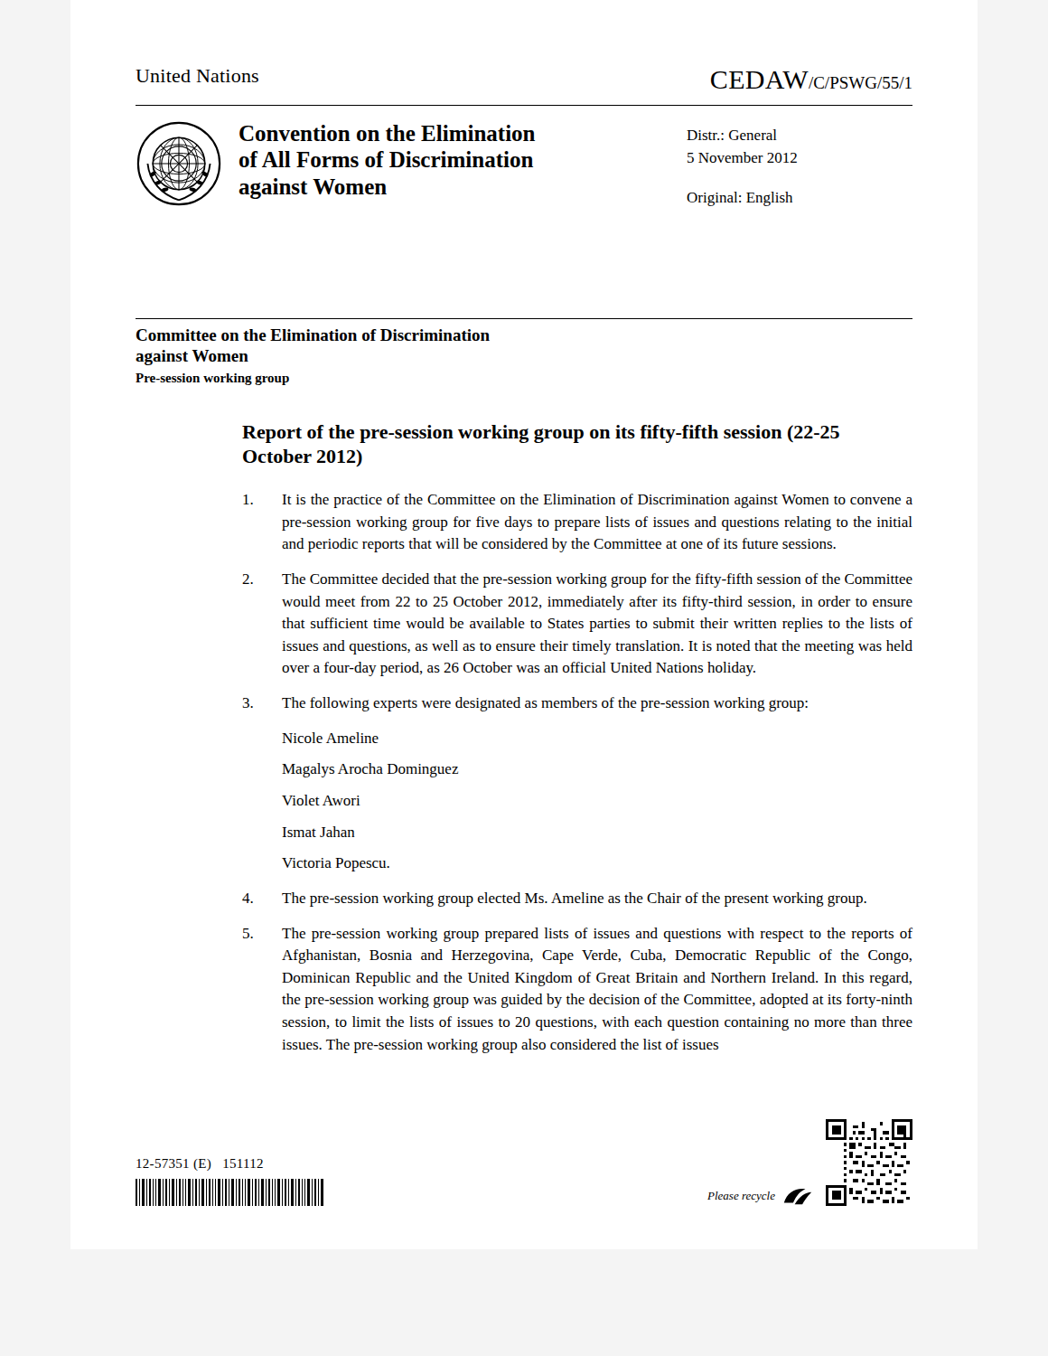United Nations
CEDAW/C/PSWG/55/1
Convention on the Elimination
of All Forms of Discrimination
against Women
Distr.: General
5 November 2012
Original: English
Committee on the Elimination of Discrimination
against Women
Pre-session working group
Report of the pre-session working group on its fifty-fifth session (22-25 October 2012)
1.
It is the practice of the Committee on the Elimination of Discrimination against Women to convene a pre-session working group for five days to prepare lists of issues and questions relating to the initial and periodic reports that will be considered by the Committee at one of its future sessions.
2.
The Committee decided that the pre-session working group for the fifty-fifth session of the Committee would meet from 22 to 25 October 2012, immediately after its fifty-third session, in order to ensure that sufficient time would be available to States parties to submit their written replies to the lists of issues and questions, as well as to ensure their timely translation. It is noted that the meeting was held over a four-day period, as 26 October was an official United Nations holiday.
3.
The following experts were designated as members of the pre-session working group:
Nicole Ameline
Magalys Arocha Dominguez
Violet Awori
Ismat Jahan
Victoria Popescu.
4.
The pre-session working group elected Ms. Ameline as the Chair of the present working group.
5.
The pre-session working group prepared lists of issues and questions with respect to the reports of Afghanistan, Bosnia and Herzegovina, Cape Verde, Cuba, Democratic Republic of the Congo, Dominican Republic and the United Kingdom of Great Britain and Northern Ireland. In this regard, the pre-session working group was guided by the decision of the Committee, adopted at its forty-ninth session, to limit the lists of issues to 20 questions, with each question containing no more than three issues. The pre-session working group also considered the list of issues
12-57351 (E) 151112
Please recycle